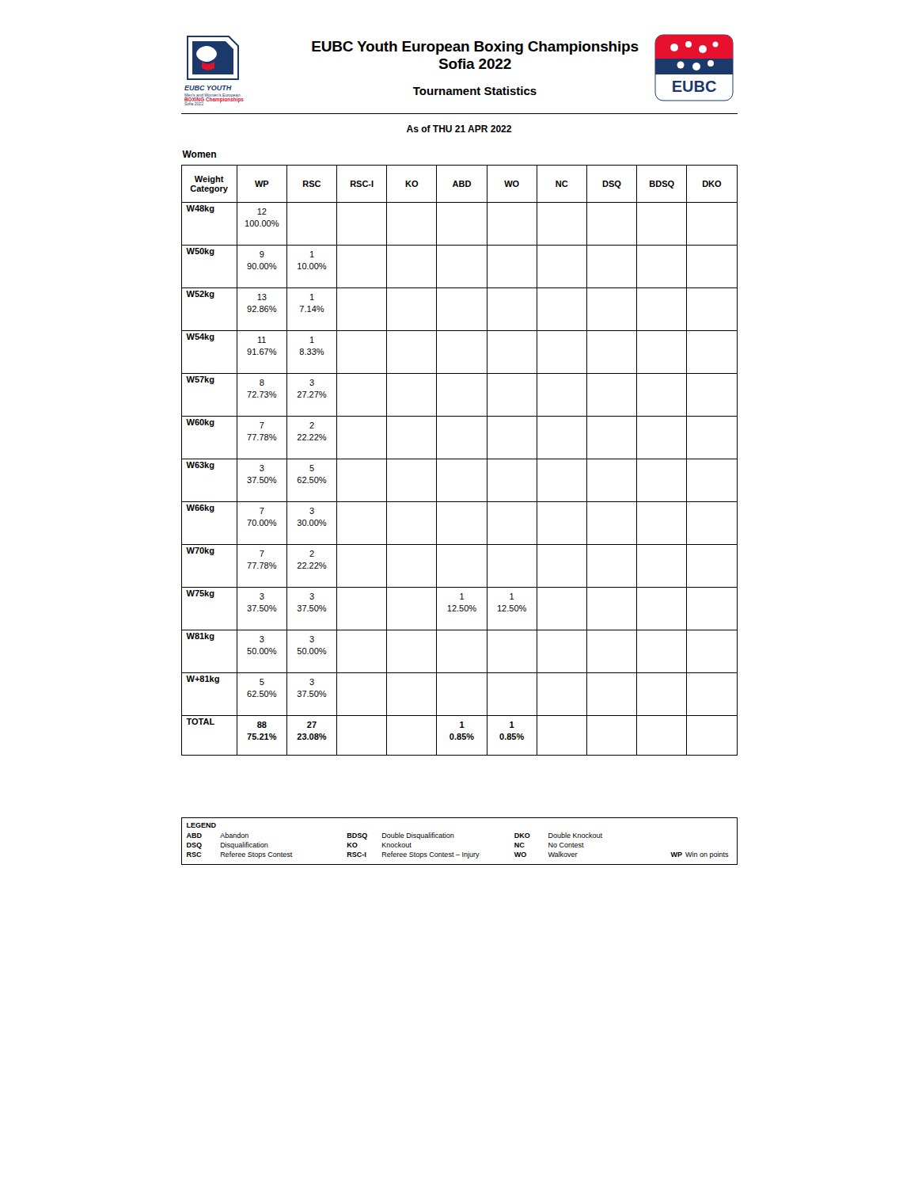EUBC Youth Championships Sofia 2022 EUBC YOUTH Men's and Women's European BOXING Championships Sofia 2022
EUBC Youth European Boxing Championships Sofia 2022
Tournament Statistics
EUBC EUBC
As of THU 21 APR 2022
Women
| Weight Category | WP | RSC | RSC-I | KO | ABD | WO | NC | DSQ | BDSQ | DKO |
| --- | --- | --- | --- | --- | --- | --- | --- | --- | --- | --- |
| W48kg | 12 100.00% | | | | | | | | | |
| W50kg | 9 90.00% | 1 10.00% | | | | | | | | |
| W52kg | 13 92.86% | 1 7.14% | | | | | | | | |
| W54kg | 11 91.67% | 1 8.33% | | | | | | | | |
| W57kg | 8 72.73% | 3 27.27% | | | | | | | | |
| W60kg | 7 77.78% | 2 22.22% | | | | | | | | |
| W63kg | 3 37.50% | 5 62.50% | | | | | | | | |
| W66kg | 7 70.00% | 3 30.00% | | | | | | | | |
| W70kg | 7 77.78% | 2 22.22% | | | | | | | | |
| W75kg | 3 37.50% | 3 37.50% | | | 1 12.50% | 1 12.50% | | | | |
| W81kg | 3 50.00% | 3 50.00% | | | | | | | | |
| W+81kg | 5 62.50% | 3 37.50% | | | | | | | | |
| TOTAL | 88 75.21% | 27 23.08% | | | 1 0.85% | 1 0.85% | | | | |
LEGEND
| ABD | Abandon | BDSQ | Double Disqualification | DKO | Double Knockout | | |
| DSQ | Disqualification | KO | Knockout | NC | No Contest | | |
| RSC | Referee Stops Contest | RSC-I | Referee Stops Contest – Injury | WO | Walkover | WP | Win on points |